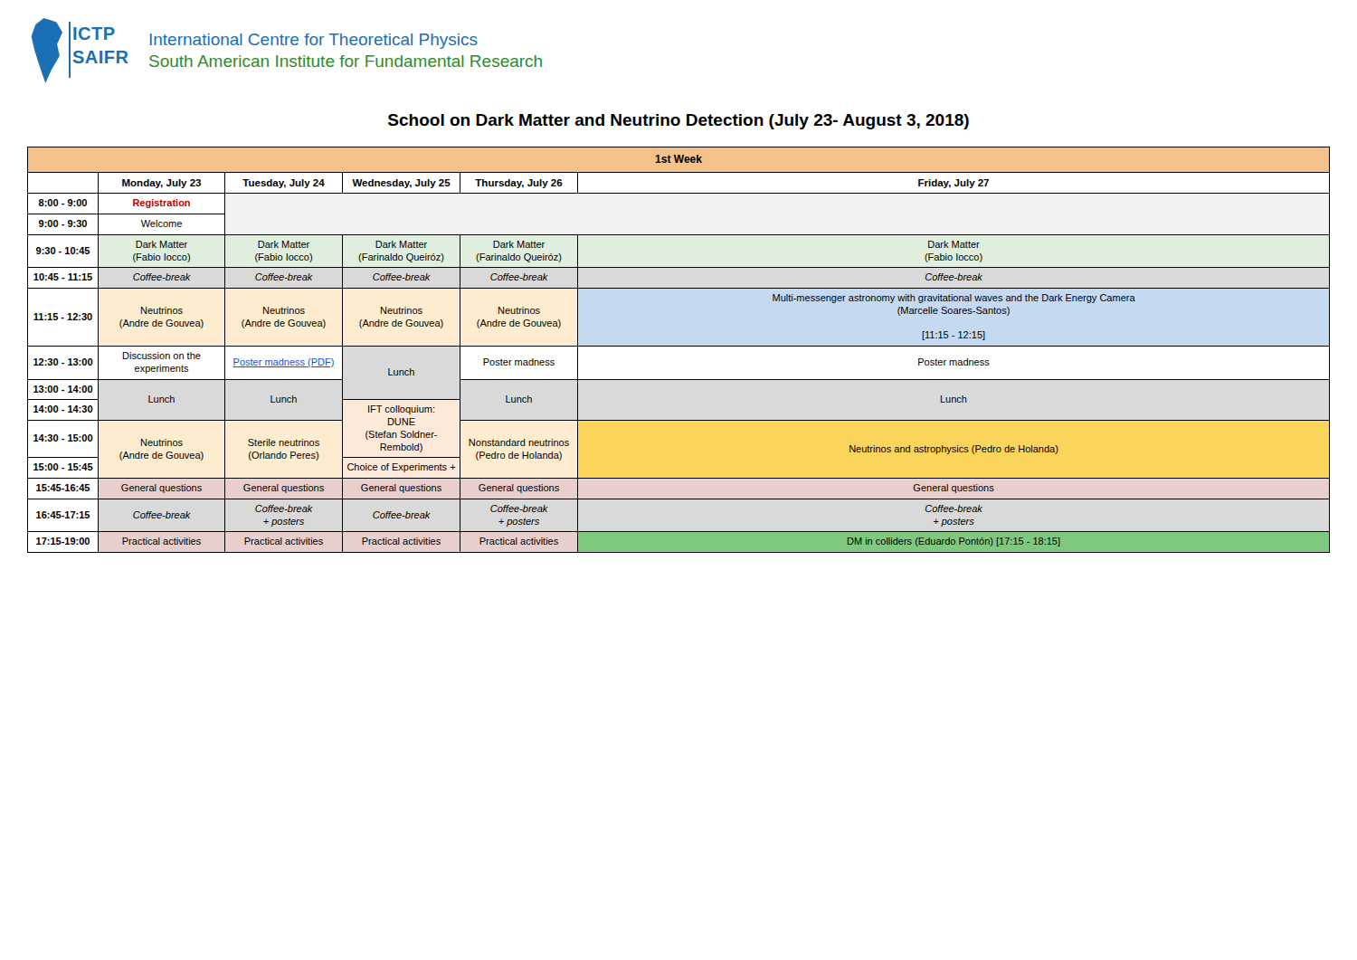ICTP
SAIFR
International Centre for Theoretical Physics
South American Institute for Fundamental Research
School on Dark Matter and Neutrino Detection (July 23- August 3, 2018)
| 1st Week |
| | Monday, July 23 | Tuesday, July 24 | Wednesday, July 25 | Thursday, July 26 | Friday, July 27 |
| 8:00 - 9:00 | Registration | |
| 9:00 - 9:30 | Welcome |
| 9:30 - 10:45 | Dark Matter (Fabio Iocco) | Dark Matter (Fabio Iocco) | Dark Matter (Farinaldo Queiróz) | Dark Matter (Farinaldo Queiróz) | Dark Matter (Fabio Iocco) |
| 10:45 - 11:15 | Coffee-break | Coffee-break | Coffee-break | Coffee-break | Coffee-break |
| 11:15 - 12:30 | Neutrinos (Andre de Gouvea) | Neutrinos (Andre de Gouvea) | Neutrinos (Andre de Gouvea) | Neutrinos (Andre de Gouvea) | Multi-messenger astronomy with gravitational waves and the Dark Energy Camera (Marcelle Soares-Santos) [11:15 - 12:15] |
| 12:30 - 13:00 | Discussion on the experiments | Poster madness (PDF) | Lunch | Poster madness | Poster madness |
| 13:00 - 14:00 | Lunch | Lunch | Lunch | Lunch |
| 14:00 - 14:30 | IFT colloquium: DUNE (Stefan Soldner-Rembold) |
| 14:30 - 15:00 | Neutrinos (Andre de Gouvea) | Sterile neutrinos (Orlando Peres) | Nonstandard neutrinos (Pedro de Holanda) | Neutrinos and astrophysics (Pedro de Holanda) |
| 15:00 - 15:45 | Choice of Experiments + |
| 15:45-16:45 | General questions | General questions | General questions | General questions | General questions |
| 16:45-17:15 | Coffee-break | Coffee-break + posters | Coffee-break | Coffee-break + posters | Coffee-break + posters |
| 17:15-19:00 | Practical activities | Practical activities | Practical activities | Practical activities | DM in colliders (Eduardo Pontón) [17:15 - 18:15] |